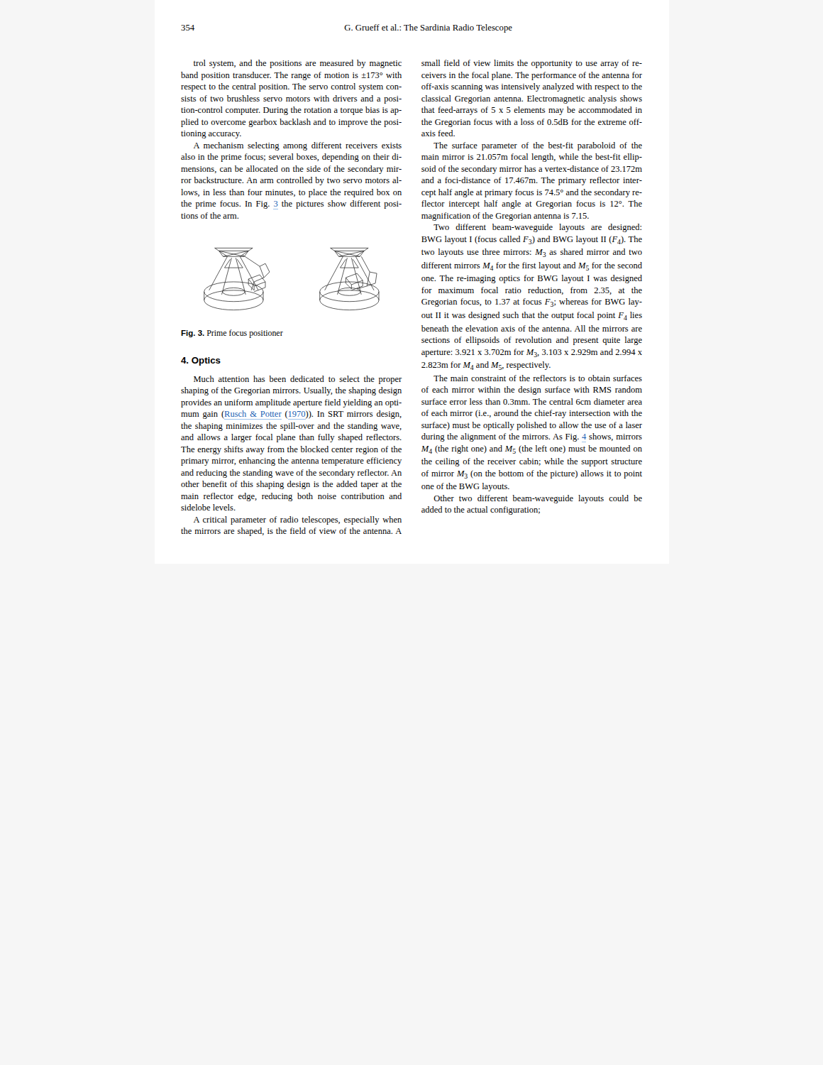354 G. Grueff et al.: The Sardinia Radio Telescope
trol system, and the positions are measured by magnetic band position transducer. The range of motion is ±173° with respect to the central position. The servo control system consists of two brushless servo motors with drivers and a position-control computer. During the rotation a torque bias is applied to overcome gearbox backlash and to improve the positioning accuracy.
A mechanism selecting among different receivers exists also in the prime focus; several boxes, depending on their dimensions, can be allocated on the side of the secondary mirror backstructure. An arm controlled by two servo motors allows, in less than four minutes, to place the required box on the prime focus. In Fig. 3 the pictures show different positions of the arm.
Fig. 3. Prime focus positioner
4. Optics
Much attention has been dedicated to select the proper shaping of the Gregorian mirrors. Usually, the shaping design provides an uniform amplitude aperture field yielding an optimum gain (Rusch & Potter (1970)). In SRT mirrors design, the shaping minimizes the spill-over and the standing wave, and allows a larger focal plane than fully shaped reflectors. The energy shifts away from the blocked center region of the primary mirror, enhancing the antenna temperature efficiency and reducing the standing wave of the secondary reflector. An other benefit of this shaping design is the added taper at the main reflector edge, reducing both noise contribution and sidelobe levels.
A critical parameter of radio telescopes, especially when the mirrors are shaped, is the field of view of the antenna. A small field of view limits the opportunity to use array of receivers in the focal plane. The performance of the antenna for off-axis scanning was intensively analyzed with respect to the classical Gregorian antenna. Electromagnetic analysis shows that feed-arrays of 5 x 5 elements may be accommodated in the Gregorian focus with a loss of 0.5dB for the extreme off-axis feed.
The surface parameter of the best-fit paraboloid of the main mirror is 21.057m focal length, while the best-fit ellipsoid of the secondary mirror has a vertex-distance of 23.172m and a foci-distance of 17.467m. The primary reflector intercept half angle at primary focus is 74.5° and the secondary reflector intercept half angle at Gregorian focus is 12°. The magnification of the Gregorian antenna is 7.15.
Two different beam-waveguide layouts are designed: BWG layout I (focus called F 3) and BWG layout II (F 4). The two layouts use three mirrors: M 3 as shared mirror and two different mirrors M 4 for the first layout and M 5 for the second one. The re-imaging optics for BWG layout I was designed for maximum focal ratio reduction, from 2.35, at the Gregorian focus, to 1.37 at focus F 3; whereas for BWG layout II it was designed such that the output focal point F 4 lies beneath the elevation axis of the antenna. All the mirrors are sections of ellipsoids of revolution and present quite large aperture: 3.921 x 3.702m for M 3, 3.103 x 2.929m and 2.994 x 2.823m for M 4 and M 5, respectively.
The main constraint of the reflectors is to obtain surfaces of each mirror within the design surface with RMS random surface error less than 0.3mm. The central 6cm diameter area of each mirror (i.e., around the chief-ray intersection with the surface) must be optically polished to allow the use of a laser during the alignment of the mirrors. As Fig. 4 shows, mirrors M 4 (the right one) and M 5 (the left one) must be mounted on the ceiling of the receiver cabin; while the support structure of mirror M 3 (on the bottom of the picture) allows it to point one of the BWG layouts.
Other two different beam-waveguide layouts could be added to the actual configuration;